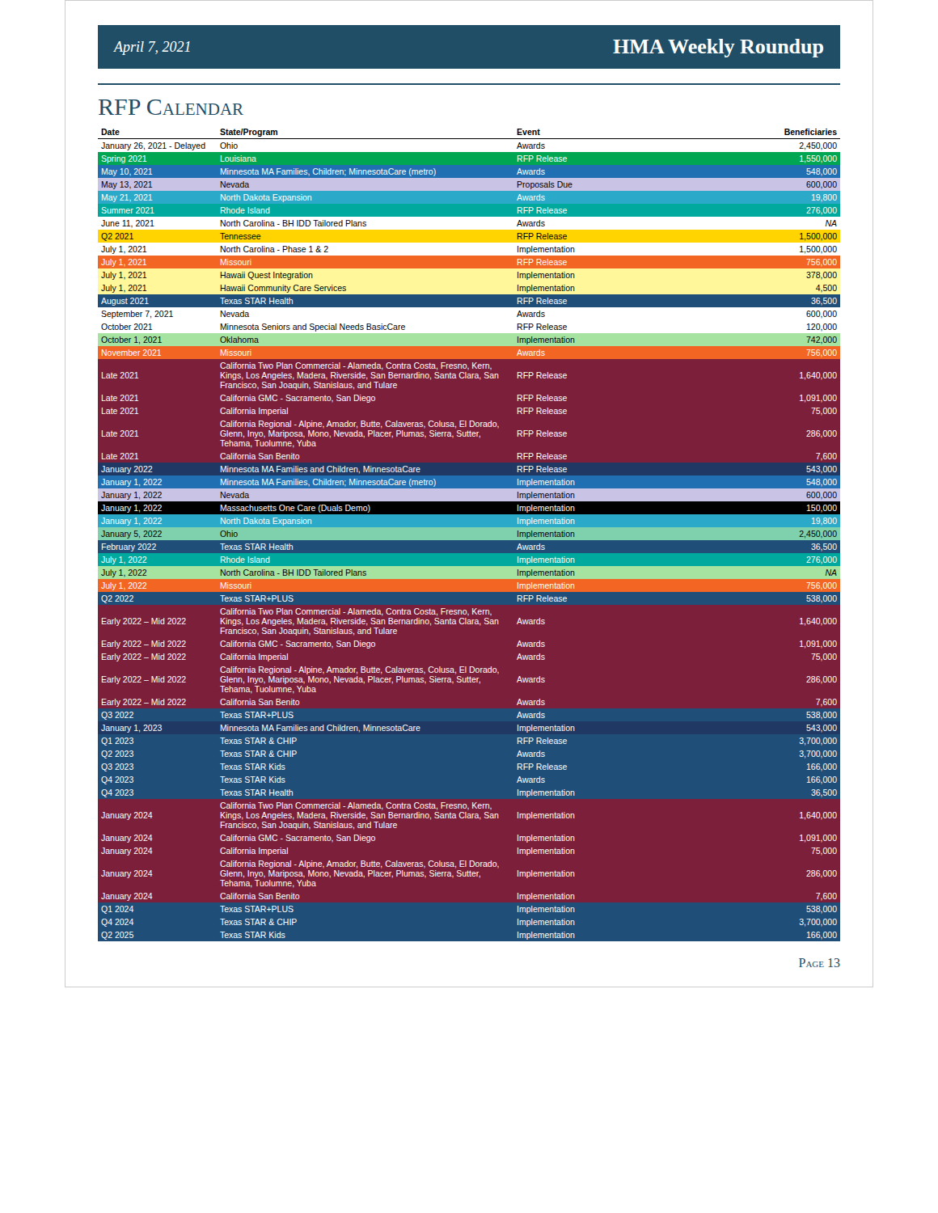April 7, 2021
HMA Weekly Roundup
RFP Calendar
| Date | State/Program | Event | Beneficiaries |
| --- | --- | --- | --- |
| January 26, 2021 - Delayed | Ohio | Awards | 2,450,000 |
| Spring 2021 | Louisiana | RFP Release | 1,550,000 |
| May 10, 2021 | Minnesota MA Families, Children; MinnesotaCare (metro) | Awards | 548,000 |
| May 13, 2021 | Nevada | Proposals Due | 600,000 |
| May 21, 2021 | North Dakota Expansion | Awards | 19,800 |
| Summer 2021 | Rhode Island | RFP Release | 276,000 |
| June 11, 2021 | North Carolina - BH IDD Tailored Plans | Awards | NA |
| Q2 2021 | Tennessee | RFP Release | 1,500,000 |
| July 1, 2021 | North Carolina - Phase 1 & 2 | Implementation | 1,500,000 |
| July 1, 2021 | Missouri | RFP Release | 756,000 |
| July 1, 2021 | Hawaii Quest Integration | Implementation | 378,000 |
| July 1, 2021 | Hawaii Community Care Services | Implementation | 4,500 |
| August 2021 | Texas STAR Health | RFP Release | 36,500 |
| September 7, 2021 | Nevada | Awards | 600,000 |
| October 2021 | Minnesota Seniors and Special Needs BasicCare | RFP Release | 120,000 |
| October 1, 2021 | Oklahoma | Implementation | 742,000 |
| November 2021 | Missouri | Awards | 756,000 |
| Late 2021 | California Two Plan Commercial - Alameda, Contra Costa, Fresno, Kern, Kings, Los Angeles, Madera, Riverside, San Bernardino, Santa Clara, San Francisco, San Joaquin, Stanislaus, and Tulare | RFP Release | 1,640,000 |
| Late 2021 | California GMC - Sacramento, San Diego | RFP Release | 1,091,000 |
| Late 2021 | California Imperial | RFP Release | 75,000 |
| Late 2021 | California Regional - Alpine, Amador, Butte, Calaveras, Colusa, El Dorado, Glenn, Inyo, Mariposa, Mono, Nevada, Placer, Plumas, Sierra, Sutter, Tehama, Tuolumne, Yuba | RFP Release | 286,000 |
| Late 2021 | California San Benito | RFP Release | 7,600 |
| January 2022 | Minnesota MA Families and Children, MinnesotaCare | RFP Release | 543,000 |
| January 1, 2022 | Minnesota MA Families, Children; MinnesotaCare (metro) | Implementation | 548,000 |
| January 1, 2022 | Nevada | Implementation | 600,000 |
| January 1, 2022 | Massachusetts One Care (Duals Demo) | Implementation | 150,000 |
| January 1, 2022 | North Dakota Expansion | Implementation | 19,800 |
| January 5, 2022 | Ohio | Implementation | 2,450,000 |
| February 2022 | Texas STAR Health | Awards | 36,500 |
| July 1, 2022 | Rhode Island | Implementation | 276,000 |
| July 1, 2022 | North Carolina - BH IDD Tailored Plans | Implementation | NA |
| July 1, 2022 | Missouri | Implementation | 756,000 |
| Q2 2022 | Texas STAR+PLUS | RFP Release | 538,000 |
| Early 2022 – Mid 2022 | California Two Plan Commercial - Alameda, Contra Costa, Fresno, Kern, Kings, Los Angeles, Madera, Riverside, San Bernardino, Santa Clara, San Francisco, San Joaquin, Stanislaus, and Tulare | Awards | 1,640,000 |
| Early 2022 – Mid 2022 | California GMC - Sacramento, San Diego | Awards | 1,091,000 |
| Early 2022 – Mid 2022 | California Imperial | Awards | 75,000 |
| Early 2022 – Mid 2022 | California Regional - Alpine, Amador, Butte, Calaveras, Colusa, El Dorado, Glenn, Inyo, Mariposa, Mono, Nevada, Placer, Plumas, Sierra, Sutter, Tehama, Tuolumne, Yuba | Awards | 286,000 |
| Early 2022 – Mid 2022 | California San Benito | Awards | 7,600 |
| Q3 2022 | Texas STAR+PLUS | Awards | 538,000 |
| January 1, 2023 | Minnesota MA Families and Children, MinnesotaCare | Implementation | 543,000 |
| Q1 2023 | Texas STAR & CHIP | RFP Release | 3,700,000 |
| Q2 2023 | Texas STAR & CHIP | Awards | 3,700,000 |
| Q3 2023 | Texas STAR Kids | RFP Release | 166,000 |
| Q4 2023 | Texas STAR Kids | Awards | 166,000 |
| Q4 2023 | Texas STAR Health | Implementation | 36,500 |
| January 2024 | California Two Plan Commercial - Alameda, Contra Costa, Fresno, Kern, Kings, Los Angeles, Madera, Riverside, San Bernardino, Santa Clara, San Francisco, San Joaquin, Stanislaus, and Tulare | Implementation | 1,640,000 |
| January 2024 | California GMC - Sacramento, San Diego | Implementation | 1,091,000 |
| January 2024 | California Imperial | Implementation | 75,000 |
| January 2024 | California Regional - Alpine, Amador, Butte, Calaveras, Colusa, El Dorado, Glenn, Inyo, Mariposa, Mono, Nevada, Placer, Plumas, Sierra, Sutter, Tehama, Tuolumne, Yuba | Implementation | 286,000 |
| January 2024 | California San Benito | Implementation | 7,600 |
| Q1 2024 | Texas STAR+PLUS | Implementation | 538,000 |
| Q4 2024 | Texas STAR & CHIP | Implementation | 3,700,000 |
| Q2 2025 | Texas STAR Kids | Implementation | 166,000 |
Page 13